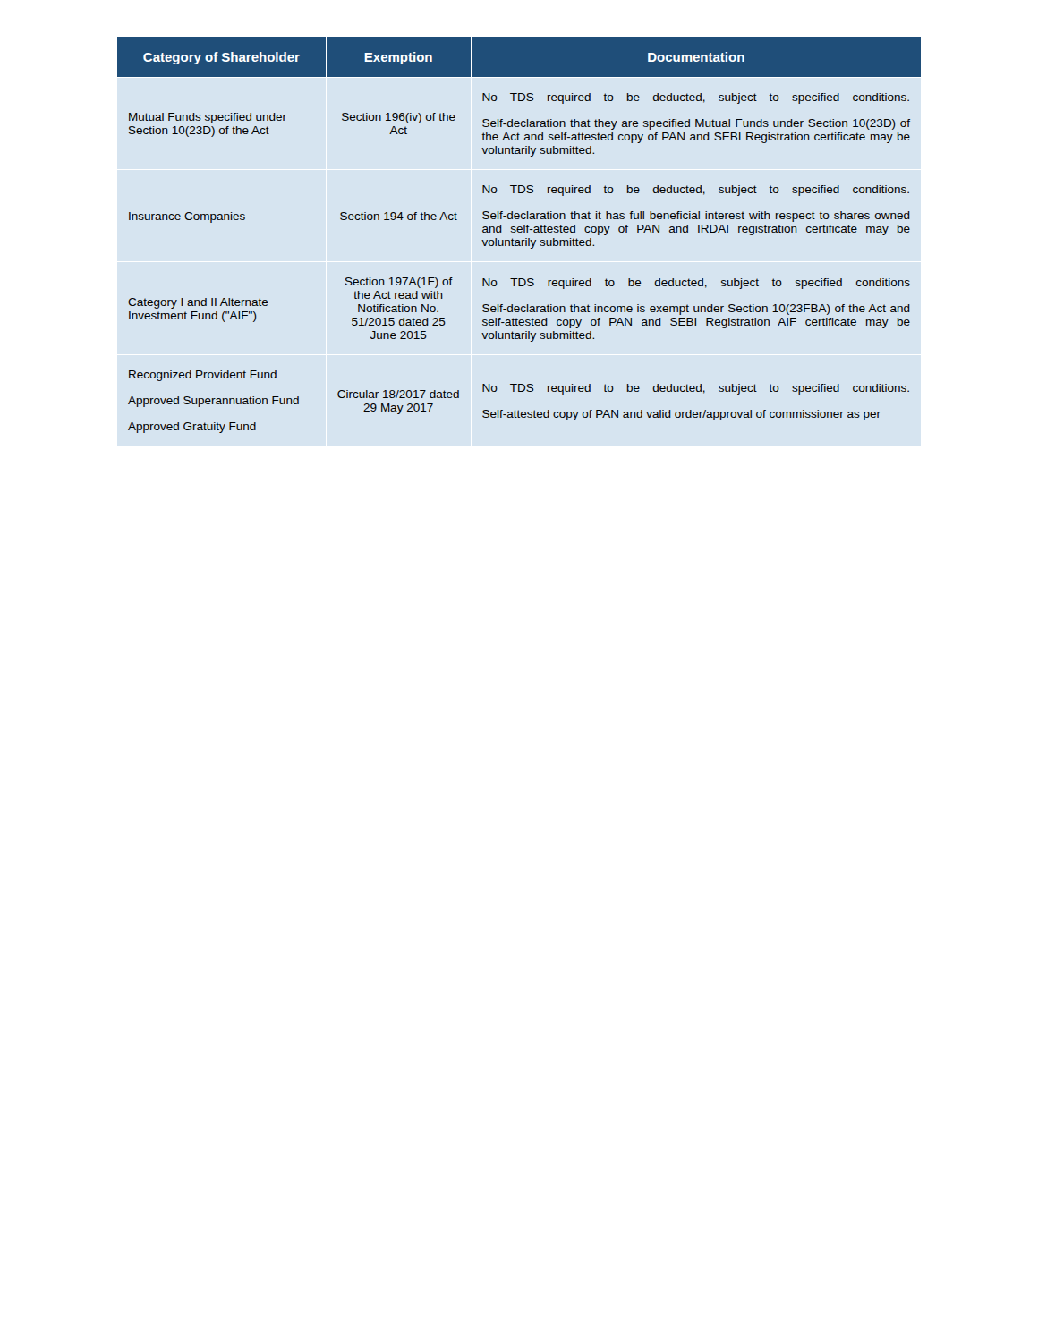| Category of Shareholder | Exemption | Documentation |
| --- | --- | --- |
| Mutual Funds specified under Section 10(23D) of the Act | Section 196(iv) of the Act | No TDS required to be deducted, subject to specified conditions. Self-declaration that they are specified Mutual Funds under Section 10(23D) of the Act and self-attested copy of PAN and SEBI Registration certificate may be voluntarily submitted. |
| Insurance Companies | Section 194 of the Act | No TDS required to be deducted, subject to specified conditions. Self-declaration that it has full beneficial interest with respect to shares owned and self-attested copy of PAN and IRDAI registration certificate may be voluntarily submitted. |
| Category I and II Alternate Investment Fund ("AIF") | Section 197A(1F) of the Act read with Notification No. 51/2015 dated 25 June 2015 | No TDS required to be deducted, subject to specified conditions Self-declaration that income is exempt under Section 10(23FBA) of the Act and self-attested copy of PAN and SEBI Registration AIF certificate may be voluntarily submitted. |
| Recognized Provident Fund Approved Superannuation Fund Approved Gratuity Fund | Circular 18/2017 dated 29 May 2017 | No TDS required to be deducted, subject to specified conditions. Self-attested copy of PAN and valid order/approval of commissioner as per |